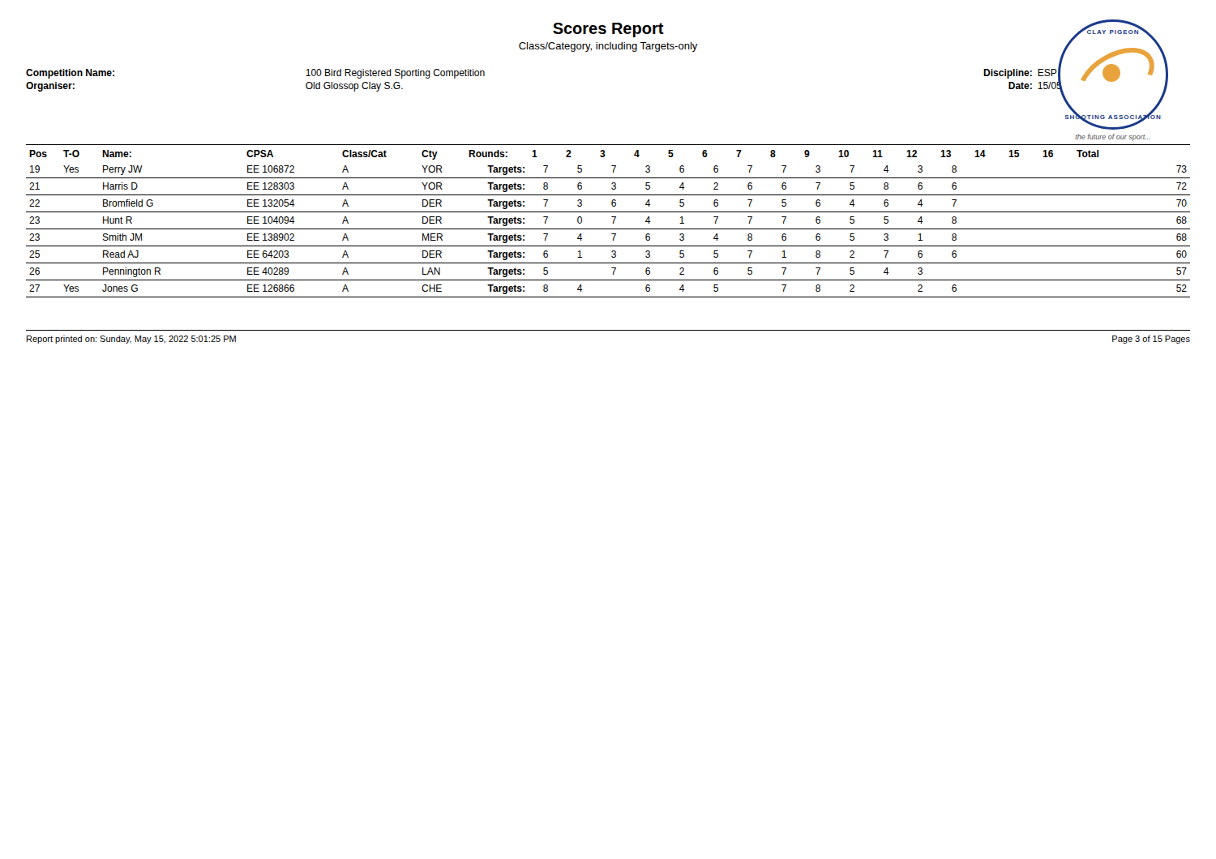CLAY PIGEON
SHOOTING ASSOCIATION
the future of our sport...
Scores Report
Class/Category, including Targets-only
| Competition Name: | 100 Bird Registered Sporting Competition | Discipline: | ESP |
| Organiser: | Old Glossop Clay S.G. | Date: | 15/05/2022 |
| Pos | T-O | Name: | CPSA | Class/Cat | Cty | Rounds: | 1 | 2 | 3 | 4 | 5 | 6 | 7 | 8 | 9 | 10 | 11 | 12 | 13 | 14 | 15 | 16 | Total |
| --- | --- | --- | --- | --- | --- | --- | --- | --- | --- | --- | --- | --- | --- | --- | --- | --- | --- | --- | --- | --- | --- | --- | --- |
| 19 | Yes | Perry JW | EE 106872 | A | YOR | Targets: | 7 | 5 | 7 | 3 | 6 | 6 | 7 | 7 | 3 | 7 | 4 | 3 | 8 | | | | 73 |
| 21 | | Harris D | EE 128303 | A | YOR | Targets: | 8 | 6 | 3 | 5 | 4 | 2 | 6 | 6 | 7 | 5 | 8 | 6 | 6 | | | | 72 |
| 22 | | Bromfield G | EE 132054 | A | DER | Targets: | 7 | 3 | 6 | 4 | 5 | 6 | 7 | 5 | 6 | 4 | 6 | 4 | 7 | | | | 70 |
| 23 | | Hunt R | EE 104094 | A | DER | Targets: | 7 | 0 | 7 | 4 | 1 | 7 | 7 | 7 | 6 | 5 | 5 | 4 | 8 | | | | 68 |
| 23 | | Smith JM | EE 138902 | A | MER | Targets: | 7 | 4 | 7 | 6 | 3 | 4 | 8 | 6 | 6 | 5 | 3 | 1 | 8 | | | | 68 |
| 25 | | Read AJ | EE 64203 | A | DER | Targets: | 6 | 1 | 3 | 3 | 5 | 5 | 7 | 1 | 8 | 2 | 7 | 6 | 6 | | | | 60 |
| 26 | | Pennington R | EE 40289 | A | LAN | Targets: | 5 | | 7 | 6 | 2 | 6 | 5 | 7 | 7 | 5 | 4 | 3 | | | | | 57 |
| 27 | Yes | Jones G | EE 126866 | A | CHE | Targets: | 8 | 4 | | 6 | 4 | 5 | | 7 | 8 | 2 | | 2 | 6 | | | | 52 |
Report printed on: Sunday, May 15, 2022 5:01:25 PM
Page 3 of 15 Pages